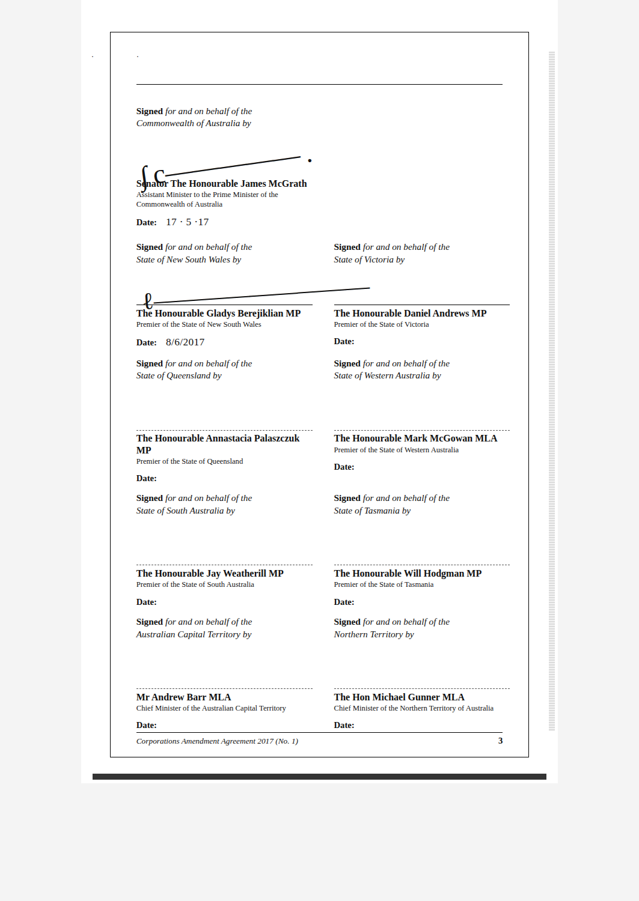· ·
Signed for and on behalf of the
Commonwealth of Australia by
∫ c————— .
Senator The Honourable James McGrath
Assistant Minister to the Prime Minister of the
Commonwealth of Australia
Date: 17 · 5 ·17
| Signed for and on behalf of the State of New South Wales by ℓ————————— The Honourable Gladys Berejiklian MP Premier of the State of New South Wales Date: 8/6/2017 | Signed for and on behalf of the State of Victoria by The Honourable Daniel Andrews MP Premier of the State of Victoria Date: |
| Signed for and on behalf of the State of Queensland by The Honourable Annastacia Palaszczuk MP Premier of the State of Queensland Date: | Signed for and on behalf of the State of Western Australia by The Honourable Mark McGowan MLA Premier of the State of Western Australia Date: |
| Signed for and on behalf of the State of South Australia by The Honourable Jay Weatherill MP Premier of the State of South Australia Date: | Signed for and on behalf of the State of Tasmania by The Honourable Will Hodgman MP Premier of the State of Tasmania Date: |
| Signed for and on behalf of the Australian Capital Territory by Mr Andrew Barr MLA Chief Minister of the Australian Capital Territory Date: | Signed for and on behalf of the Northern Territory by The Hon Michael Gunner MLA Chief Minister of the Northern Territory of Australia Date: |
Corporations Amendment Agreement 2017 (No. 1) 3